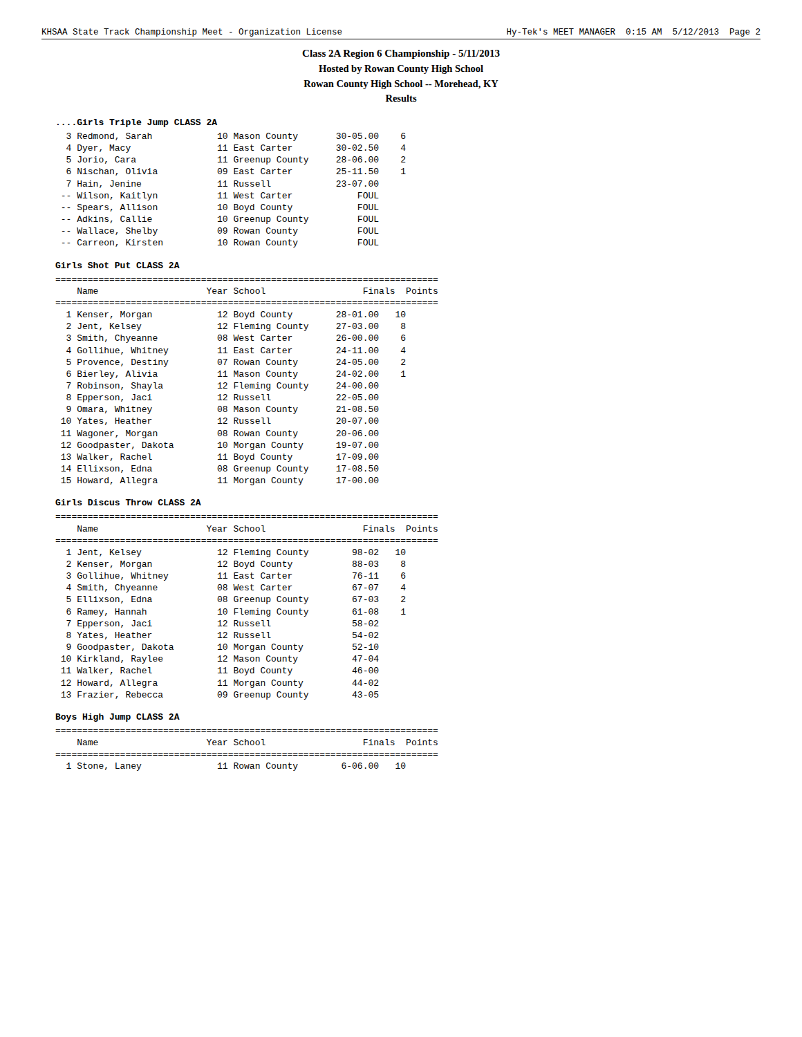KHSAA State Track Championship Meet - Organization License Hy-Tek's MEET MANAGER 0:15 AM 5/12/2013 Page 2
Class 2A Region 6 Championship - 5/11/2013
Hosted by Rowan County High School
Rowan County High School -- Morehead, KY
Results
....Girls Triple Jump CLASS 2A
  3 Redmond, Sarah            10 Mason County       30-05.00    6
  4 Dyer, Macy                11 East Carter        30-02.50    4
  5 Jorio, Cara               11 Greenup County     28-06.00    2
  6 Nischan, Olivia           09 East Carter        25-11.50    1
  7 Hain, Jenine              11 Russell            23-07.00
 -- Wilson, Kaitlyn           11 West Carter            FOUL
 -- Spears, Allison           10 Boyd County            FOUL
 -- Adkins, Callie            10 Greenup County         FOUL
 -- Wallace, Shelby           09 Rowan County           FOUL
 -- Carreon, Kirsten          10 Rowan County           FOUL
Girls Shot Put CLASS 2A
=======================================================================
    Name                    Year School                  Finals  Points
=======================================================================
  1 Kenser, Morgan            12 Boyd County        28-01.00   10
  2 Jent, Kelsey              12 Fleming County     27-03.00    8
  3 Smith, Chyeanne           08 West Carter        26-00.00    6
  4 Gollihue, Whitney         11 East Carter        24-11.00    4
  5 Provence, Destiny         07 Rowan County       24-05.00    2
  6 Bierley, Alivia           11 Mason County       24-02.00    1
  7 Robinson, Shayla          12 Fleming County     24-00.00
  8 Epperson, Jaci            12 Russell            22-05.00
  9 Omara, Whitney            08 Mason County       21-08.50
 10 Yates, Heather            12 Russell            20-07.00
 11 Wagoner, Morgan           08 Rowan County       20-06.00
 12 Goodpaster, Dakota        10 Morgan County      19-07.00
 13 Walker, Rachel            11 Boyd County        17-09.00
 14 Ellixson, Edna            08 Greenup County     17-08.50
 15 Howard, Allegra           11 Morgan County      17-00.00
Girls Discus Throw CLASS 2A
=======================================================================
    Name                    Year School                  Finals  Points
=======================================================================
  1 Jent, Kelsey              12 Fleming County        98-02   10
  2 Kenser, Morgan            12 Boyd County           88-03    8
  3 Gollihue, Whitney         11 East Carter           76-11    6
  4 Smith, Chyeanne           08 West Carter           67-07    4
  5 Ellixson, Edna            08 Greenup County        67-03    2
  6 Ramey, Hannah             10 Fleming County        61-08    1
  7 Epperson, Jaci            12 Russell               58-02
  8 Yates, Heather            12 Russell               54-02
  9 Goodpaster, Dakota        10 Morgan County         52-10
 10 Kirkland, Raylee          12 Mason County          47-04
 11 Walker, Rachel            11 Boyd County           46-00
 12 Howard, Allegra           11 Morgan County         44-02
 13 Frazier, Rebecca          09 Greenup County        43-05
Boys High Jump CLASS 2A
=======================================================================
    Name                    Year School                  Finals  Points
=======================================================================
  1 Stone, Laney              11 Rowan County        6-06.00   10